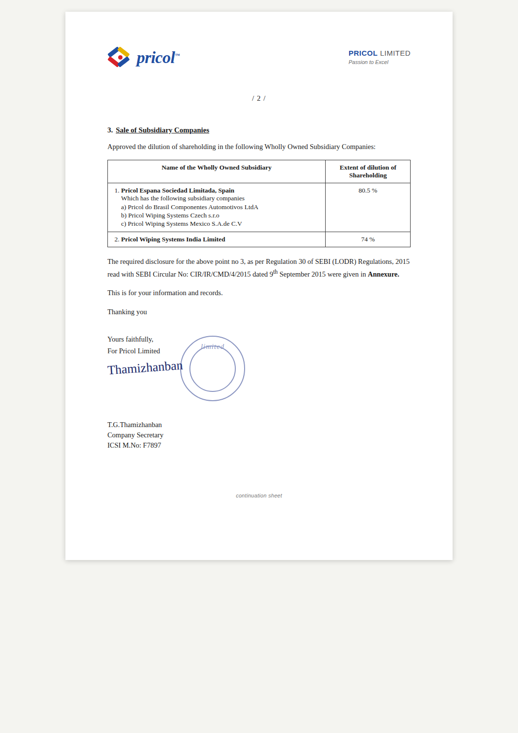pricol™
PRICOL LIMITED
Passion to Excel
/ 2 /
3. Sale of Subsidiary Companies
Approved the dilution of shareholding in the following Wholly Owned Subsidiary Companies:
| Name of the Wholly Owned Subsidiary | Extent of dilution of Shareholding |
| --- | --- |
| Pricol Espana Sociedad Limitada, Spain Which has the following subsidiary companies a) Pricol do Brasil Componentes Automotivos LtdA b) Pricol Wiping Systems Czech s.r.o c) Pricol Wiping Systems Mexico S.A.de C.V | 80.5 % |
| Pricol Wiping Systems India Limited | 74 % |
The required disclosure for the above point no 3, as per Regulation 30 of SEBI (LODR) Regulations, 2015 read with SEBI Circular No: CIR/IR/CMD/4/2015 dated 9th September 2015 were given in Annexure.
This is for your information and records.
Thanking you
Yours faithfully,
For Pricol Limited
limited
Thamizhanban
T.G.Thamizhanban
Company Secretary
ICSI M.No: F7897
continuation sheet